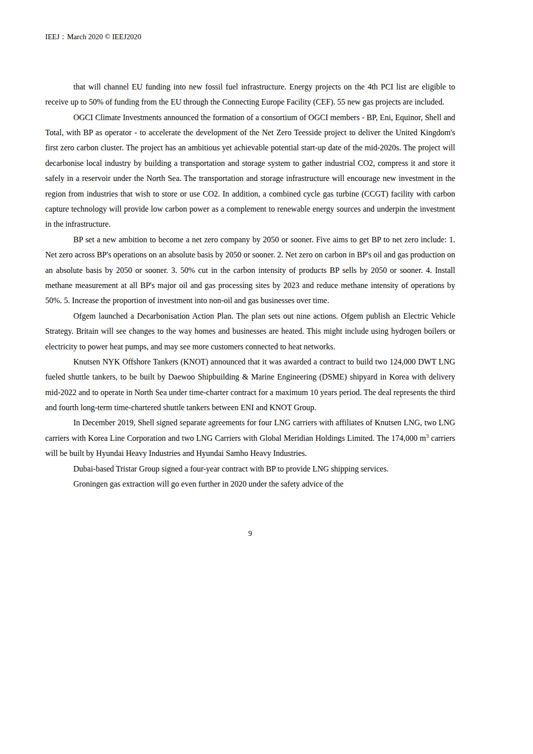IEEJ：March 2020 © IEEJ2020
that will channel EU funding into new fossil fuel infrastructure. Energy projects on the 4th PCI list are eligible to receive up to 50% of funding from the EU through the Connecting Europe Facility (CEF). 55 new gas projects are included.
OGCI Climate Investments announced the formation of a consortium of OGCI members - BP, Eni, Equinor, Shell and Total, with BP as operator - to accelerate the development of the Net Zero Teesside project to deliver the United Kingdom's first zero carbon cluster. The project has an ambitious yet achievable potential start-up date of the mid-2020s. The project will decarbonise local industry by building a transportation and storage system to gather industrial CO2, compress it and store it safely in a reservoir under the North Sea. The transportation and storage infrastructure will encourage new investment in the region from industries that wish to store or use CO2. In addition, a combined cycle gas turbine (CCGT) facility with carbon capture technology will provide low carbon power as a complement to renewable energy sources and underpin the investment in the infrastructure.
BP set a new ambition to become a net zero company by 2050 or sooner. Five aims to get BP to net zero include: 1. Net zero across BP's operations on an absolute basis by 2050 or sooner. 2. Net zero on carbon in BP's oil and gas production on an absolute basis by 2050 or sooner. 3. 50% cut in the carbon intensity of products BP sells by 2050 or sooner. 4. Install methane measurement at all BP's major oil and gas processing sites by 2023 and reduce methane intensity of operations by 50%. 5. Increase the proportion of investment into non-oil and gas businesses over time.
Ofgem launched a Decarbonisation Action Plan. The plan sets out nine actions. Ofgem publish an Electric Vehicle Strategy. Britain will see changes to the way homes and businesses are heated. This might include using hydrogen boilers or electricity to power heat pumps, and may see more customers connected to heat networks.
Knutsen NYK Offshore Tankers (KNOT) announced that it was awarded a contract to build two 124,000 DWT LNG fueled shuttle tankers, to be built by Daewoo Shipbuilding & Marine Engineering (DSME) shipyard in Korea with delivery mid-2022 and to operate in North Sea under time-charter contract for a maximum 10 years period. The deal represents the third and fourth long-term time-chartered shuttle tankers between ENI and KNOT Group.
In December 2019, Shell signed separate agreements for four LNG carriers with affiliates of Knutsen LNG, two LNG carriers with Korea Line Corporation and two LNG Carriers with Global Meridian Holdings Limited. The 174,000 m3 carriers will be built by Hyundai Heavy Industries and Hyundai Samho Heavy Industries.
Dubai-based Tristar Group signed a four-year contract with BP to provide LNG shipping services.
Groningen gas extraction will go even further in 2020 under the safety advice of the
9